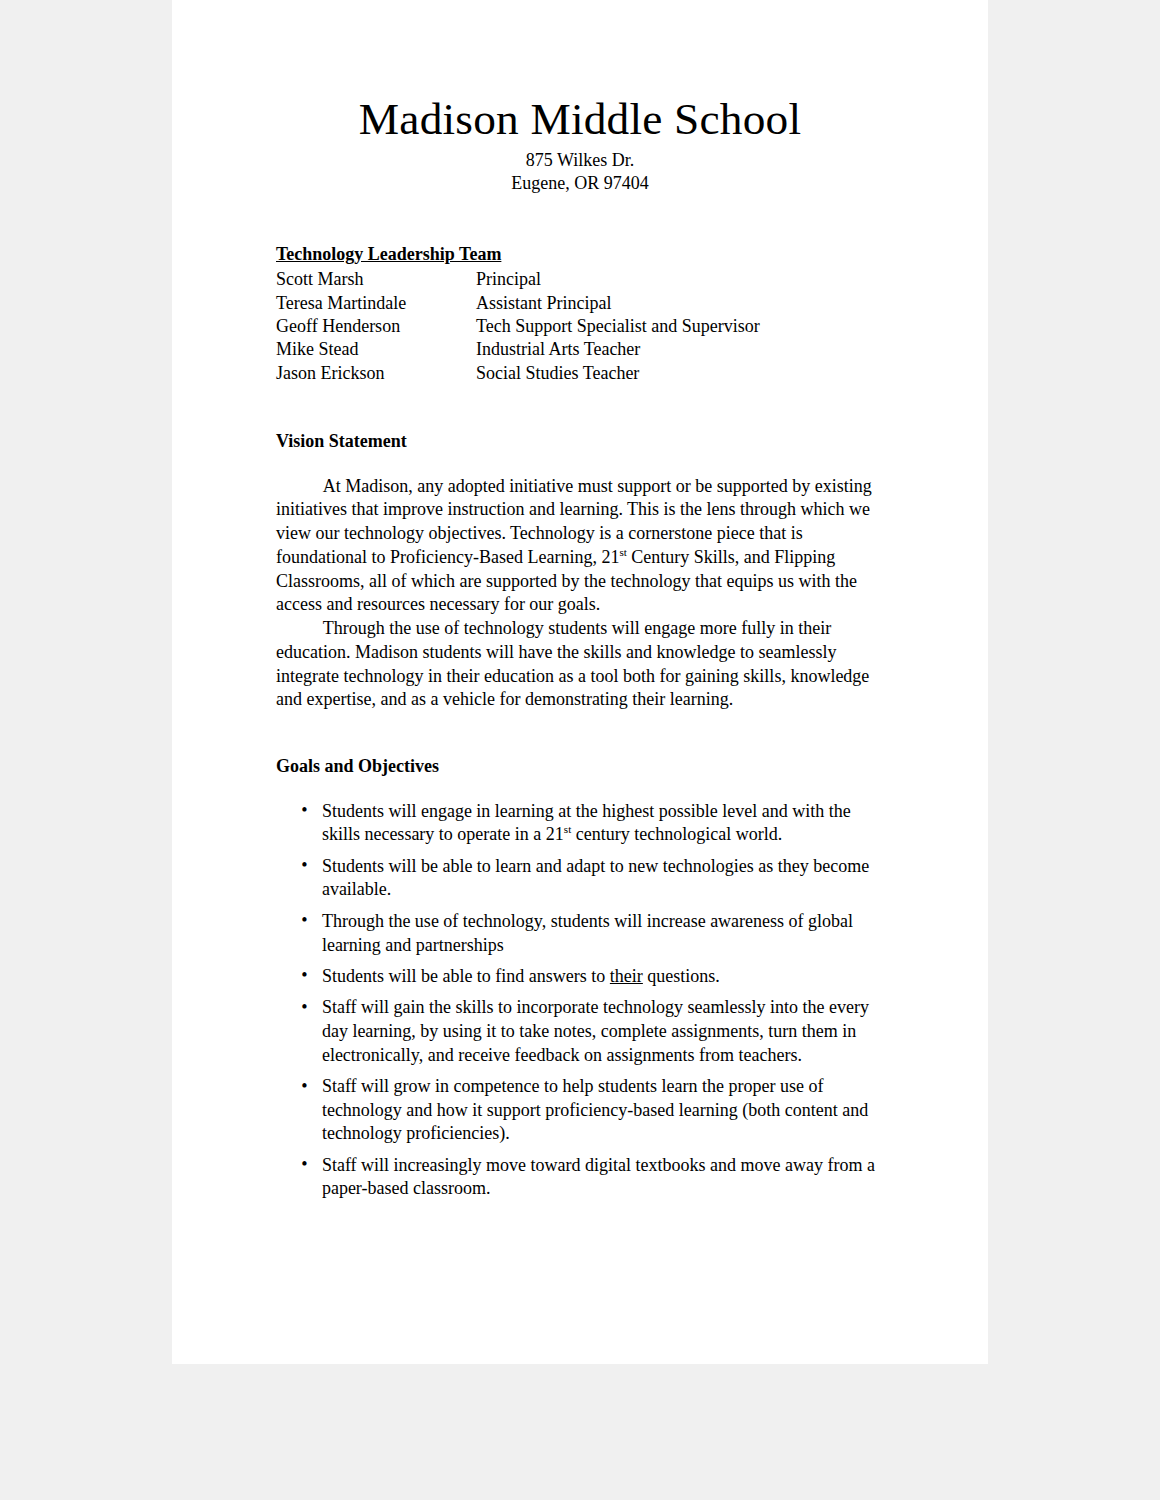Madison Middle School
875 Wilkes Dr.
Eugene, OR 97404
Technology Leadership Team
Scott Marsh Principal
Teresa Martindale Assistant Principal
Geoff Henderson Tech Support Specialist and Supervisor
Mike Stead Industrial Arts Teacher
Jason Erickson Social Studies Teacher
Vision Statement
At Madison, any adopted initiative must support or be supported by existing initiatives that improve instruction and learning. This is the lens through which we view our technology objectives. Technology is a cornerstone piece that is foundational to Proficiency-Based Learning, 21st Century Skills, and Flipping Classrooms, all of which are supported by the technology that equips us with the access and resources necessary for our goals.
Through the use of technology students will engage more fully in their education. Madison students will have the skills and knowledge to seamlessly integrate technology in their education as a tool both for gaining skills, knowledge and expertise, and as a vehicle for demonstrating their learning.
Goals and Objectives
Students will engage in learning at the highest possible level and with the skills necessary to operate in a 21st century technological world.
Students will be able to learn and adapt to new technologies as they become available.
Through the use of technology, students will increase awareness of global learning and partnerships
Students will be able to find answers to their questions.
Staff will gain the skills to incorporate technology seamlessly into the every day learning, by using it to take notes, complete assignments, turn them in electronically, and receive feedback on assignments from teachers.
Staff will grow in competence to help students learn the proper use of technology and how it support proficiency-based learning (both content and technology proficiencies).
Staff will increasingly move toward digital textbooks and move away from a paper-based classroom.